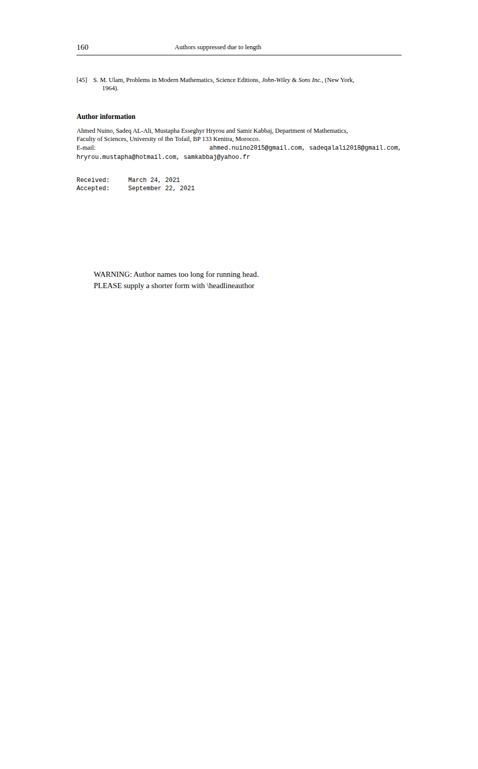160
Authors suppressed due to length
[45]
S. M. Ulam, Problems in Modern Mathematics, Science Editions, John-Wiley & Sons Inc., (New York, 1964).
Author information
Ahmed Nuino, Sadeq AL-Ali, Mustapha Esseghyr Hryrou and Samir Kabbaj, Department of Mathematics,
Faculty of Sciences, University of Ibn Tofail, BP 133 Kenitra, Morocco.
E-mail: ahmed.nuino2015@gmail.com, sadeqalali2018@gmail.com,
hryrou.mustapha@hotmail.com, samkabbaj@yahoo.fr
Received: March 24, 2021
Accepted: September 22, 2021
WARNING: Author names too long for running head.
PLEASE supply a shorter form with \headlineauthor